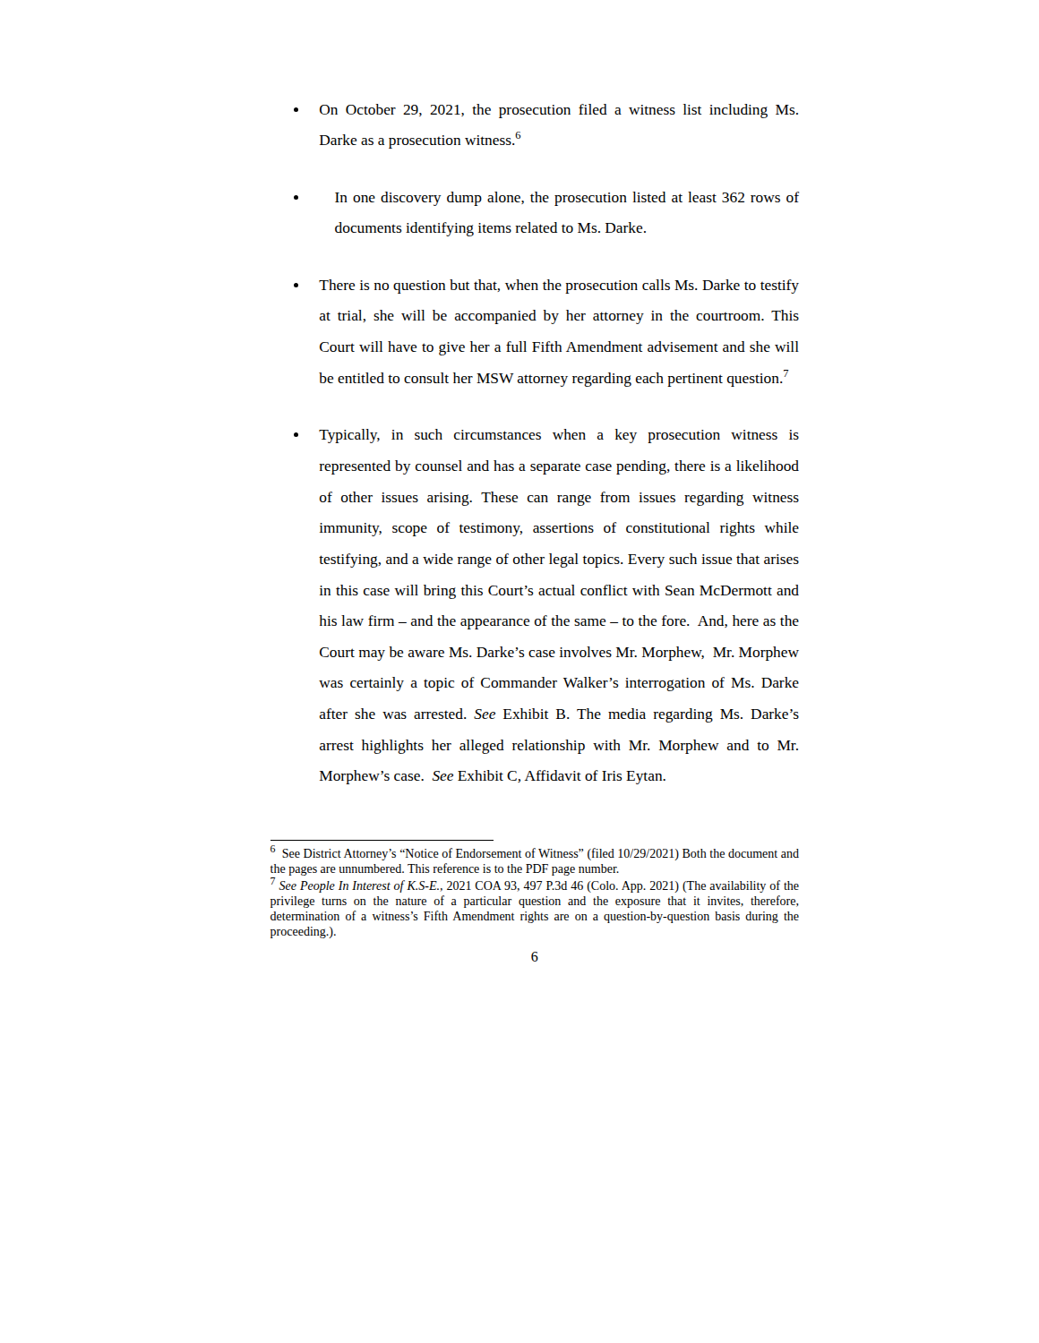On October 29, 2021, the prosecution filed a witness list including Ms. Darke as a prosecution witness.6
In one discovery dump alone, the prosecution listed at least 362 rows of documents identifying items related to Ms. Darke.
There is no question but that, when the prosecution calls Ms. Darke to testify at trial, she will be accompanied by her attorney in the courtroom. This Court will have to give her a full Fifth Amendment advisement and she will be entitled to consult her MSW attorney regarding each pertinent question.7
Typically, in such circumstances when a key prosecution witness is represented by counsel and has a separate case pending, there is a likelihood of other issues arising. These can range from issues regarding witness immunity, scope of testimony, assertions of constitutional rights while testifying, and a wide range of other legal topics. Every such issue that arises in this case will bring this Court’s actual conflict with Sean McDermott and his law firm – and the appearance of the same – to the fore. And, here as the Court may be aware Ms. Darke’s case involves Mr. Morphew, Mr. Morphew was certainly a topic of Commander Walker’s interrogation of Ms. Darke after she was arrested. See Exhibit B. The media regarding Ms. Darke’s arrest highlights her alleged relationship with Mr. Morphew and to Mr. Morphew’s case. See Exhibit C, Affidavit of Iris Eytan.
6 See District Attorney’s “Notice of Endorsement of Witness” (filed 10/29/2021) Both the document and the pages are unnumbered. This reference is to the PDF page number.
7 See People In Interest of K.S-E., 2021 COA 93, 497 P.3d 46 (Colo. App. 2021) (The availability of the privilege turns on the nature of a particular question and the exposure that it invites, therefore, determination of a witness’s Fifth Amendment rights are on a question-by-question basis during the proceeding.).
6